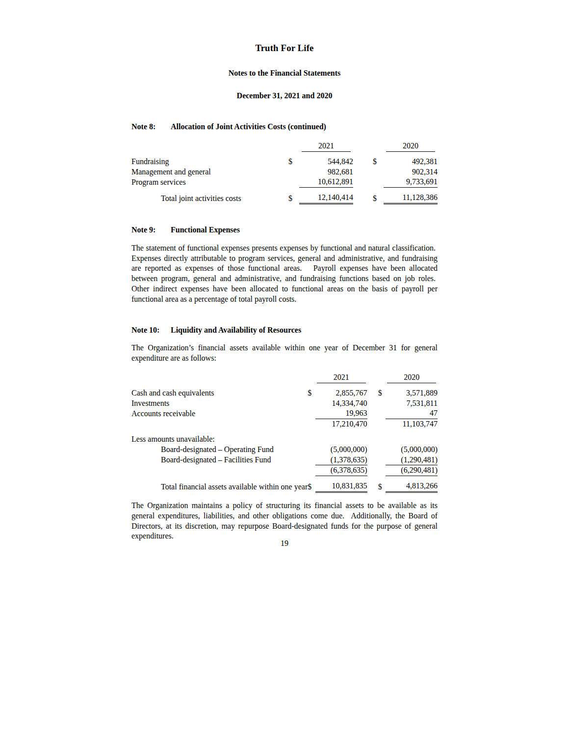Truth For Life
Notes to the Financial Statements
December 31, 2021 and 2020
Note 8: Allocation of Joint Activities Costs (continued)
| | | 2021 | | | 2020 |
| Fundraising | $ | 544,842 | | $ | 492,381 |
| Management and general | | 982,681 | | | 902,314 |
| Program services | | 10,612,891 | | | 9,733,691 |
| Total joint activities costs | $ | 12,140,414 | | $ | 11,128,386 |
Note 9: Functional Expenses
The statement of functional expenses presents expenses by functional and natural classification. Expenses directly attributable to program services, general and administrative, and fundraising are reported as expenses of those functional areas. Payroll expenses have been allocated between program, general and administrative, and fundraising functions based on job roles. Other indirect expenses have been allocated to functional areas on the basis of payroll per functional area as a percentage of total payroll costs.
Note 10: Liquidity and Availability of Resources
The Organization’s financial assets available within one year of December 31 for general expenditure are as follows:
| | | 2021 | | | 2020 |
| Cash and cash equivalents | $ | 2,855,767 | | $ | 3,571,889 |
| Investments | | 14,334,740 | | | 7,531,811 |
| Accounts receivable | | 19,963 | | | 47 |
| | | 17,210,470 | | | 11,103,747 |
| Less amounts unavailable: | | | | | |
| Board-designated – Operating Fund | | (5,000,000) | | | (5,000,000) |
| Board-designated – Facilities Fund | | (1,378,635) | | | (1,290,481) |
| | | (6,378,635) | | | (6,290,481) |
| Total financial assets available within one year | $ | 10,831,835 | | $ | 4,813,266 |
The Organization maintains a policy of structuring its financial assets to be available as its general expenditures, liabilities, and other obligations come due. Additionally, the Board of Directors, at its discretion, may repurpose Board-designated funds for the purpose of general expenditures.
19